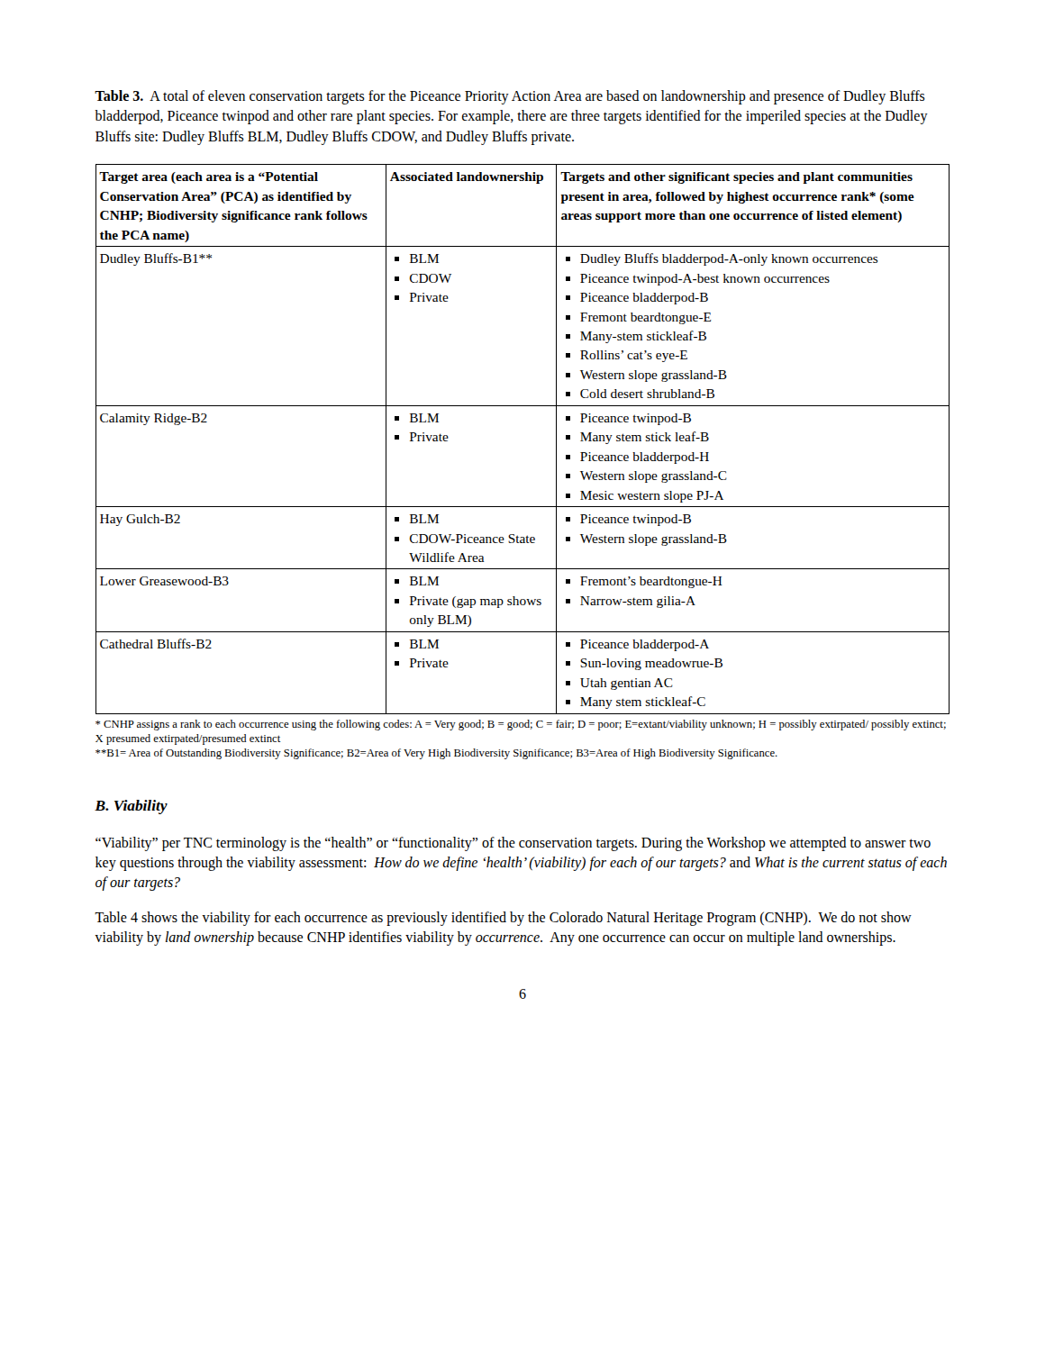Table 3. A total of eleven conservation targets for the Piceance Priority Action Area are based on landownership and presence of Dudley Bluffs bladderpod, Piceance twinpod and other rare plant species. For example, there are three targets identified for the imperiled species at the Dudley Bluffs site: Dudley Bluffs BLM, Dudley Bluffs CDOW, and Dudley Bluffs private.
| Target area (each area is a “Potential Conservation Area” (PCA) as identified by CNHP; Biodiversity significance rank follows the PCA name) | Associated landownership | Targets and other significant species and plant communities present in area, followed by highest occurrence rank* (some areas support more than one occurrence of listed element) |
| --- | --- | --- |
| Dudley Bluffs-B1** | BLM CDOW Private | Dudley Bluffs bladderpod-A-only known occurrences Piceance twinpod-A-best known occurrences Piceance bladderpod-B Fremont beardtongue-E Many-stem stickleaf-B Rollins’ cat’s eye-E Western slope grassland-B Cold desert shrubland-B |
| Calamity Ridge-B2 | BLM Private | Piceance twinpod-B Many stem stick leaf-B Piceance bladderpod-H Western slope grassland-C Mesic western slope PJ-A |
| Hay Gulch-B2 | BLM CDOW-Piceance State Wildlife Area | Piceance twinpod-B Western slope grassland-B |
| Lower Greasewood-B3 | BLM Private (gap map shows only BLM) | Fremont’s beardtongue-H Narrow-stem gilia-A |
| Cathedral Bluffs-B2 | BLM Private | Piceance bladderpod-A Sun-loving meadowrue-B Utah gentian AC Many stem stickleaf-C |
* CNHP assigns a rank to each occurrence using the following codes: A = Very good; B = good; C = fair; D = poor; E=extant/viability unknown; H = possibly extirpated/ possibly extinct; X presumed extirpated/presumed extinct
**B1= Area of Outstanding Biodiversity Significance; B2=Area of Very High Biodiversity Significance; B3=Area of High Biodiversity Significance.
B. Viability
“Viability” per TNC terminology is the “health” or “functionality” of the conservation targets. During the Workshop we attempted to answer two key questions through the viability assessment: How do we define ‘health’ (viability) for each of our targets? and What is the current status of each of our targets?
Table 4 shows the viability for each occurrence as previously identified by the Colorado Natural Heritage Program (CNHP). We do not show viability by land ownership because CNHP identifies viability by occurrence. Any one occurrence can occur on multiple land ownerships.
6